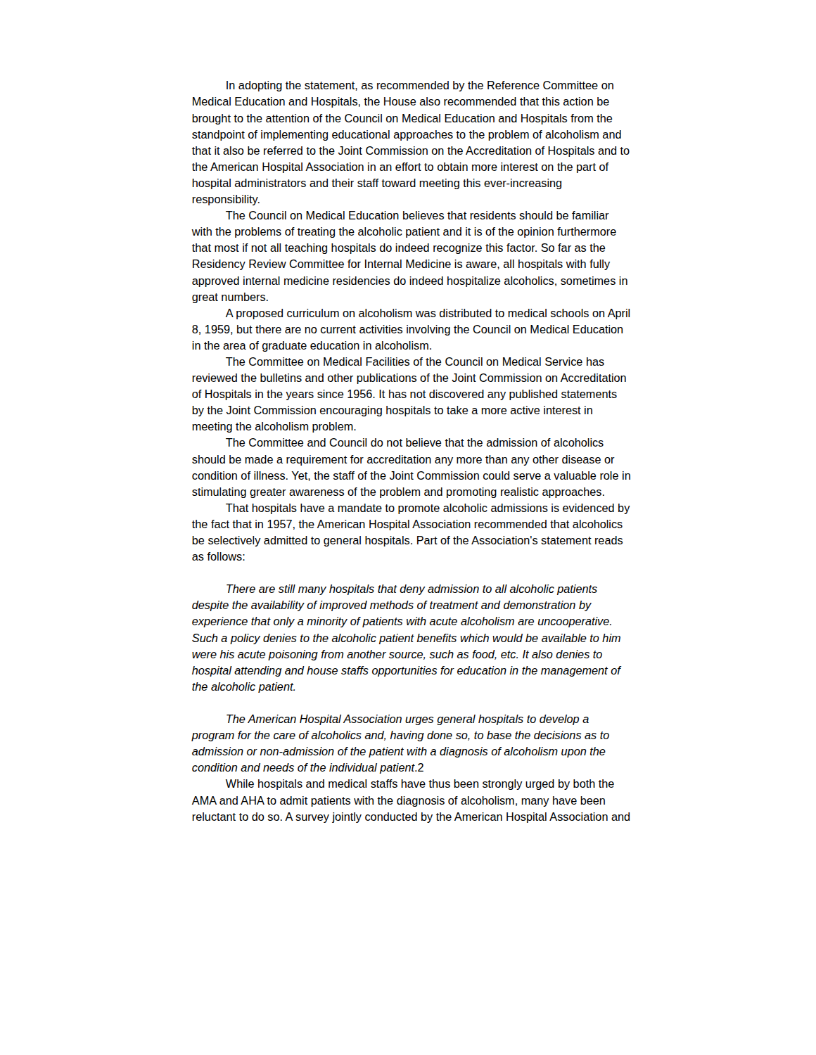In adopting the statement, as recommended by the Reference Committee on Medical Education and Hospitals, the House also recommended that this action be brought to the attention of the Council on Medical Education and Hospitals from the standpoint of implementing educational approaches to the problem of alcoholism and that it also be referred to the Joint Commission on the Accreditation of Hospitals and to the American Hospital Association in an effort to obtain more interest on the part of hospital administrators and their staff toward meeting this ever-increasing responsibility.
The Council on Medical Education believes that residents should be familiar with the problems of treating the alcoholic patient and it is of the opinion furthermore that most if not all teaching hospitals do indeed recognize this factor. So far as the Residency Review Committee for Internal Medicine is aware, all hospitals with fully approved internal medicine residencies do indeed hospitalize alcoholics, sometimes in great numbers.
A proposed curriculum on alcoholism was distributed to medical schools on April 8, 1959, but there are no current activities involving the Council on Medical Education in the area of graduate education in alcoholism.
The Committee on Medical Facilities of the Council on Medical Service has reviewed the bulletins and other publications of the Joint Commission on Accreditation of Hospitals in the years since 1956. It has not discovered any published statements by the Joint Commission encouraging hospitals to take a more active interest in meeting the alcoholism problem.
The Committee and Council do not believe that the admission of alcoholics should be made a requirement for accreditation any more than any other disease or condition of illness. Yet, the staff of the Joint Commission could serve a valuable role in stimulating greater awareness of the problem and promoting realistic approaches.
That hospitals have a mandate to promote alcoholic admissions is evidenced by the fact that in 1957, the American Hospital Association recommended that alcoholics be selectively admitted to general hospitals. Part of the Association's statement reads as follows:
There are still many hospitals that deny admission to all alcoholic patients despite the availability of improved methods of treatment and demonstration by experience that only a minority of patients with acute alcoholism are uncooperative. Such a policy denies to the alcoholic patient benefits which would be available to him were his acute poisoning from another source, such as food, etc. It also denies to hospital attending and house staffs opportunities for education in the management of the alcoholic patient.
The American Hospital Association urges general hospitals to develop a program for the care of alcoholics and, having done so, to base the decisions as to admission or non-admission of the patient with a diagnosis of alcoholism upon the condition and needs of the individual patient.2
While hospitals and medical staffs have thus been strongly urged by both the AMA and AHA to admit patients with the diagnosis of alcoholism, many have been reluctant to do so. A survey jointly conducted by the American Hospital Association and